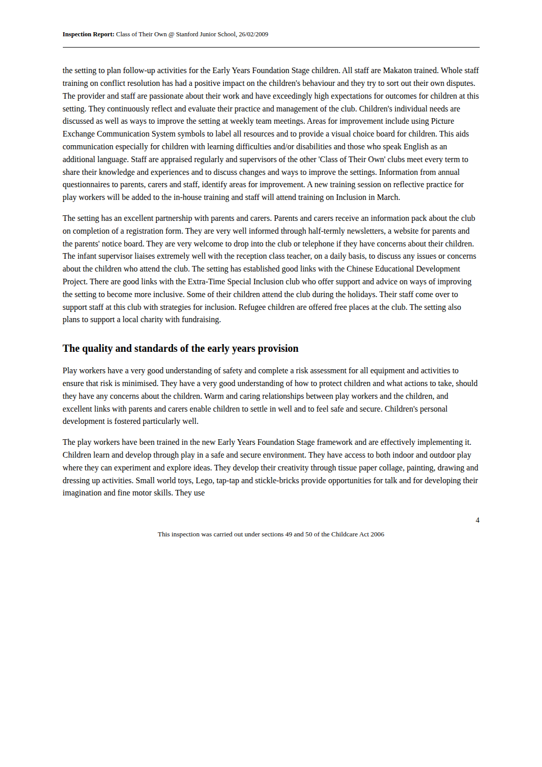Inspection Report: Class of Their Own @ Stanford Junior School, 26/02/2009
the setting to plan follow-up activities for the Early Years Foundation Stage children. All staff are Makaton trained. Whole staff training on conflict resolution has had a positive impact on the children's behaviour and they try to sort out their own disputes. The provider and staff are passionate about their work and have exceedingly high expectations for outcomes for children at this setting. They continuously reflect and evaluate their practice and management of the club. Children's individual needs are discussed as well as ways to improve the setting at weekly team meetings. Areas for improvement include using Picture Exchange Communication System symbols to label all resources and to provide a visual choice board for children. This aids communication especially for children with learning difficulties and/or disabilities and those who speak English as an additional language. Staff are appraised regularly and supervisors of the other 'Class of Their Own' clubs meet every term to share their knowledge and experiences and to discuss changes and ways to improve the settings. Information from annual questionnaires to parents, carers and staff, identify areas for improvement. A new training session on reflective practice for play workers will be added to the in-house training and staff will attend training on Inclusion in March.
The setting has an excellent partnership with parents and carers. Parents and carers receive an information pack about the club on completion of a registration form. They are very well informed through half-termly newsletters, a website for parents and the parents' notice board. They are very welcome to drop into the club or telephone if they have concerns about their children. The infant supervisor liaises extremely well with the reception class teacher, on a daily basis, to discuss any issues or concerns about the children who attend the club. The setting has established good links with the Chinese Educational Development Project. There are good links with the Extra-Time Special Inclusion club who offer support and advice on ways of improving the setting to become more inclusive. Some of their children attend the club during the holidays. Their staff come over to support staff at this club with strategies for inclusion. Refugee children are offered free places at the club. The setting also plans to support a local charity with fundraising.
The quality and standards of the early years provision
Play workers have a very good understanding of safety and complete a risk assessment for all equipment and activities to ensure that risk is minimised. They have a very good understanding of how to protect children and what actions to take, should they have any concerns about the children. Warm and caring relationships between play workers and the children, and excellent links with parents and carers enable children to settle in well and to feel safe and secure. Children's personal development is fostered particularly well.
The play workers have been trained in the new Early Years Foundation Stage framework and are effectively implementing it. Children learn and develop through play in a safe and secure environment. They have access to both indoor and outdoor play where they can experiment and explore ideas. They develop their creativity through tissue paper collage, painting, drawing and dressing up activities. Small world toys, Lego, tap-tap and stickle-bricks provide opportunities for talk and for developing their imagination and fine motor skills. They use
4
This inspection was carried out under sections 49 and 50 of the Childcare Act 2006